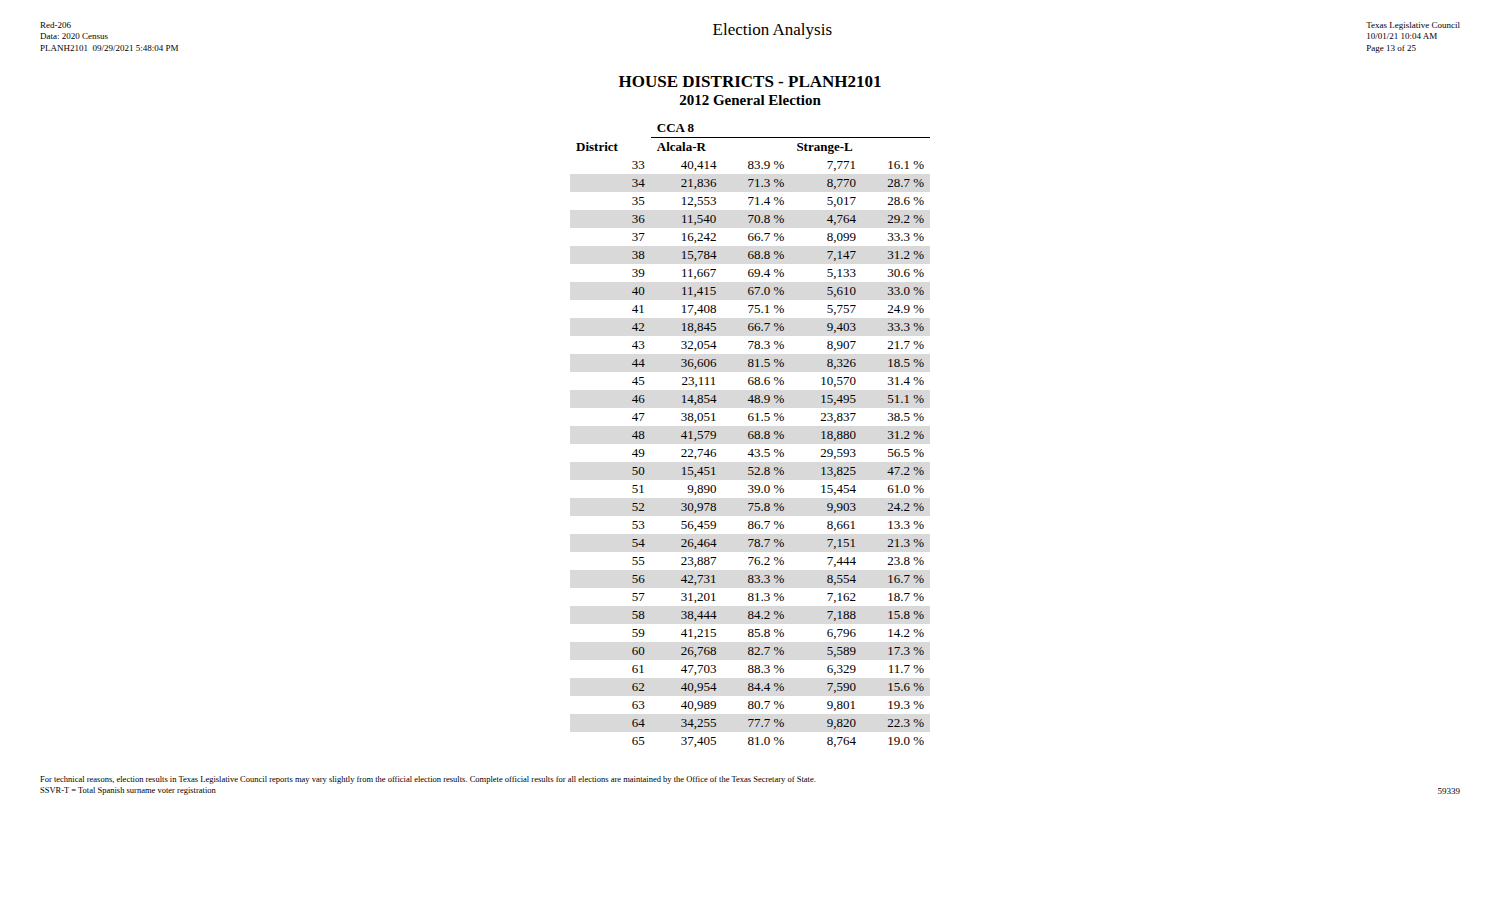Red-206
Data: 2020 Census
PLANH2101 09/29/2021 5:48:04 PM
Texas Legislative Council
10/01/21 10:04 AM
Page 13 of 25
Election Analysis
HOUSE DISTRICTS - PLANH2101
2012 General Election
| | CCA 8 |
| --- | --- |
| District | Alcala-R | Strange-L |
| 33 | 40,414 | 83.9 % | 7,771 | 16.1 % |
| 34 | 21,836 | 71.3 % | 8,770 | 28.7 % |
| 35 | 12,553 | 71.4 % | 5,017 | 28.6 % |
| 36 | 11,540 | 70.8 % | 4,764 | 29.2 % |
| 37 | 16,242 | 66.7 % | 8,099 | 33.3 % |
| 38 | 15,784 | 68.8 % | 7,147 | 31.2 % |
| 39 | 11,667 | 69.4 % | 5,133 | 30.6 % |
| 40 | 11,415 | 67.0 % | 5,610 | 33.0 % |
| 41 | 17,408 | 75.1 % | 5,757 | 24.9 % |
| 42 | 18,845 | 66.7 % | 9,403 | 33.3 % |
| 43 | 32,054 | 78.3 % | 8,907 | 21.7 % |
| 44 | 36,606 | 81.5 % | 8,326 | 18.5 % |
| 45 | 23,111 | 68.6 % | 10,570 | 31.4 % |
| 46 | 14,854 | 48.9 % | 15,495 | 51.1 % |
| 47 | 38,051 | 61.5 % | 23,837 | 38.5 % |
| 48 | 41,579 | 68.8 % | 18,880 | 31.2 % |
| 49 | 22,746 | 43.5 % | 29,593 | 56.5 % |
| 50 | 15,451 | 52.8 % | 13,825 | 47.2 % |
| 51 | 9,890 | 39.0 % | 15,454 | 61.0 % |
| 52 | 30,978 | 75.8 % | 9,903 | 24.2 % |
| 53 | 56,459 | 86.7 % | 8,661 | 13.3 % |
| 54 | 26,464 | 78.7 % | 7,151 | 21.3 % |
| 55 | 23,887 | 76.2 % | 7,444 | 23.8 % |
| 56 | 42,731 | 83.3 % | 8,554 | 16.7 % |
| 57 | 31,201 | 81.3 % | 7,162 | 18.7 % |
| 58 | 38,444 | 84.2 % | 7,188 | 15.8 % |
| 59 | 41,215 | 85.8 % | 6,796 | 14.2 % |
| 60 | 26,768 | 82.7 % | 5,589 | 17.3 % |
| 61 | 47,703 | 88.3 % | 6,329 | 11.7 % |
| 62 | 40,954 | 84.4 % | 7,590 | 15.6 % |
| 63 | 40,989 | 80.7 % | 9,801 | 19.3 % |
| 64 | 34,255 | 77.7 % | 9,820 | 22.3 % |
| 65 | 37,405 | 81.0 % | 8,764 | 19.0 % |
For technical reasons, election results in Texas Legislative Council reports may vary slightly from the official election results. Complete official results for all elections are maintained by the Office of the Texas Secretary of State.
SSVR-T = Total Spanish surname voter registration 59339